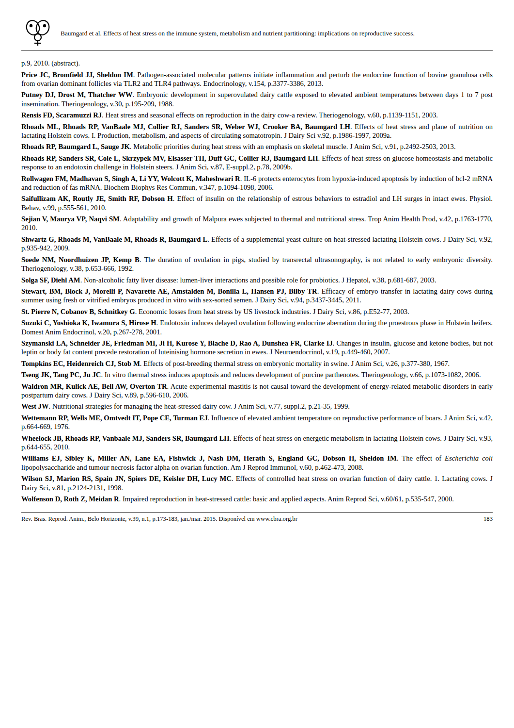Baumgard et al. Effects of heat stress on the immune system, metabolism and nutrient partitioning: implications on reproductive success.
p.9, 2010. (abstract).
Price JC, Bromfield JJ, Sheldon IM. Pathogen-associated molecular patterns initiate inflammation and perturb the endocrine function of bovine granulosa cells from ovarian dominant follicles via TLR2 and TLR4 pathways. Endocrinology, v.154, p.3377-3386, 2013.
Putney DJ, Drost M, Thatcher WW. Embryonic development in superovulated dairy cattle exposed to elevated ambient temperatures between days 1 to 7 post insemination. Theriogenology, v.30, p.195-209, 1988.
Rensis FD, Scaramuzzi RJ. Heat stress and seasonal effects on reproduction in the dairy cow-a review. Theriogenology, v.60, p.1139-1151, 2003.
Rhoads ML, Rhoads RP, VanBaale MJ, Collier RJ, Sanders SR, Weber WJ, Crooker BA, Baumgard LH. Effects of heat stress and plane of nutrition on lactating Holstein cows. I. Production, metabolism, and aspects of circulating somatotropin. J Dairy Sci v.92, p.1986-1997, 2009a.
Rhoads RP, Baumgard L, Sauge JK. Metabolic priorities during heat stress with an emphasis on skeletal muscle. J Anim Sci, v.91, p.2492-2503, 2013.
Rhoads RP, Sanders SR, Cole L, Skrzypek MV, Elsasser TH, Duff GC, Collier RJ, Baumgard LH. Effects of heat stress on glucose homeostasis and metabolic response to an endotoxin challenge in Holstein steers. J Anim Sci, v.87, E-suppl.2, p.78, 2009b.
Rollwagen FM, Madhavan S, Singh A, Li YY, Wolcott K, Maheshwari R. IL-6 protects enterocytes from hypoxia-induced apoptosis by induction of bcl-2 mRNA and reduction of fas mRNA. Biochem Biophys Res Commun, v.347, p.1094-1098, 2006.
Saifullizam AK, Routly JE, Smith RF, Dobson H. Effect of insulin on the relationship of estrous behaviors to estradiol and LH surges in intact ewes. Physiol. Behav, v.99, p.555-561, 2010.
Sejian V, Maurya VP, Naqvi SM. Adaptability and growth of Malpura ewes subjected to thermal and nutritional stress. Trop Anim Health Prod, v.42, p.1763-1770, 2010.
Shwartz G, Rhoads M, VanBaale M, Rhoads R, Baumgard L. Effects of a supplemental yeast culture on heat-stressed lactating Holstein cows. J Dairy Sci, v.92, p.935-942, 2009.
Soede NM, Noordhuizen JP, Kemp B. The duration of ovulation in pigs, studied by transrectal ultrasonography, is not related to early embryonic diversity. Theriogenology, v.38, p.653-666, 1992.
Solga SF, Diehl AM. Non-alcoholic fatty liver disease: lumen-liver interactions and possible role for probiotics. J Hepatol, v.38, p.681-687, 2003.
Stewart, BM, Block J, Morelli P, Navarette AE, Amstalden M, Bonilla L, Hansen PJ, Bilby TR. Efficacy of embryo transfer in lactating dairy cows during summer using fresh or vitrified embryos produced in vitro with sex-sorted semen. J Dairy Sci, v.94, p.3437-3445, 2011.
St. Pierre N, Cobanov B, Schnitkey G. Economic losses from heat stress by US livestock industries. J Dairy Sci, v.86, p.E52-77, 2003.
Suzuki C, Yoshioka K, Iwamura S, Hirose H. Endotoxin induces delayed ovulation following endocrine aberration during the proestrous phase in Holstein heifers. Domest Anim Endocrinol, v.20, p.267-278, 2001.
Szymanski LA, Schneider JE, Friedman MI, Ji H, Kurose Y, Blache D, Rao A, Dunshea FR, Clarke IJ. Changes in insulin, glucose and ketone bodies, but not leptin or body fat content precede restoration of luteinising hormone secretion in ewes. J Neuroendocrinol, v.19, p.449-460, 2007.
Tompkins EC, Heidenreich CJ, Stob M. Effects of post-breeding thermal stress on embryonic mortality in swine. J Anim Sci, v.26, p.377-380, 1967.
Tseng JK, Tang PC, Ju JC. In vitro thermal stress induces apoptosis and reduces development of porcine parthenotes. Theriogenology, v.66, p.1073-1082, 2006.
Waldron MR, Kulick AE, Bell AW, Overton TR. Acute experimental mastitis is not causal toward the development of energy-related metabolic disorders in early postpartum dairy cows. J Dairy Sci, v.89, p.596-610, 2006.
West JW. Nutritional strategies for managing the heat-stressed dairy cow. J Anim Sci, v.77, suppl.2, p.21-35, 1999.
Wettemann RP, Wells ME, Omtvedt IT, Pope CE, Turman EJ. Influence of elevated ambient temperature on reproductive performance of boars. J Anim Sci, v.42, p.664-669, 1976.
Wheelock JB, Rhoads RP, Vanbaale MJ, Sanders SR, Baumgard LH. Effects of heat stress on energetic metabolism in lactating Holstein cows. J Dairy Sci, v.93, p.644-655, 2010.
Williams EJ, Sibley K, Miller AN, Lane EA, Fishwick J, Nash DM, Herath S, England GC, Dobson H, Sheldon IM. The effect of Escherichia coli lipopolysaccharide and tumour necrosis factor alpha on ovarian function. Am J Reprod Immunol, v.60, p.462-473, 2008.
Wilson SJ, Marion RS, Spain JN, Spiers DE, Keisler DH, Lucy MC. Effects of controlled heat stress on ovarian function of dairy cattle. 1. Lactating cows. J Dairy Sci, v.81, p.2124-2131, 1998.
Wolfenson D, Roth Z, Meidan R. Impaired reproduction in heat-stressed cattle: basic and applied aspects. Anim Reprod Sci, v.60/61, p.535-547, 2000.
Rev. Bras. Reprod. Anim., Belo Horizonte, v.39, n.1, p.173-183, jan./mar. 2015. Disponível em www.cbra.org.br
183